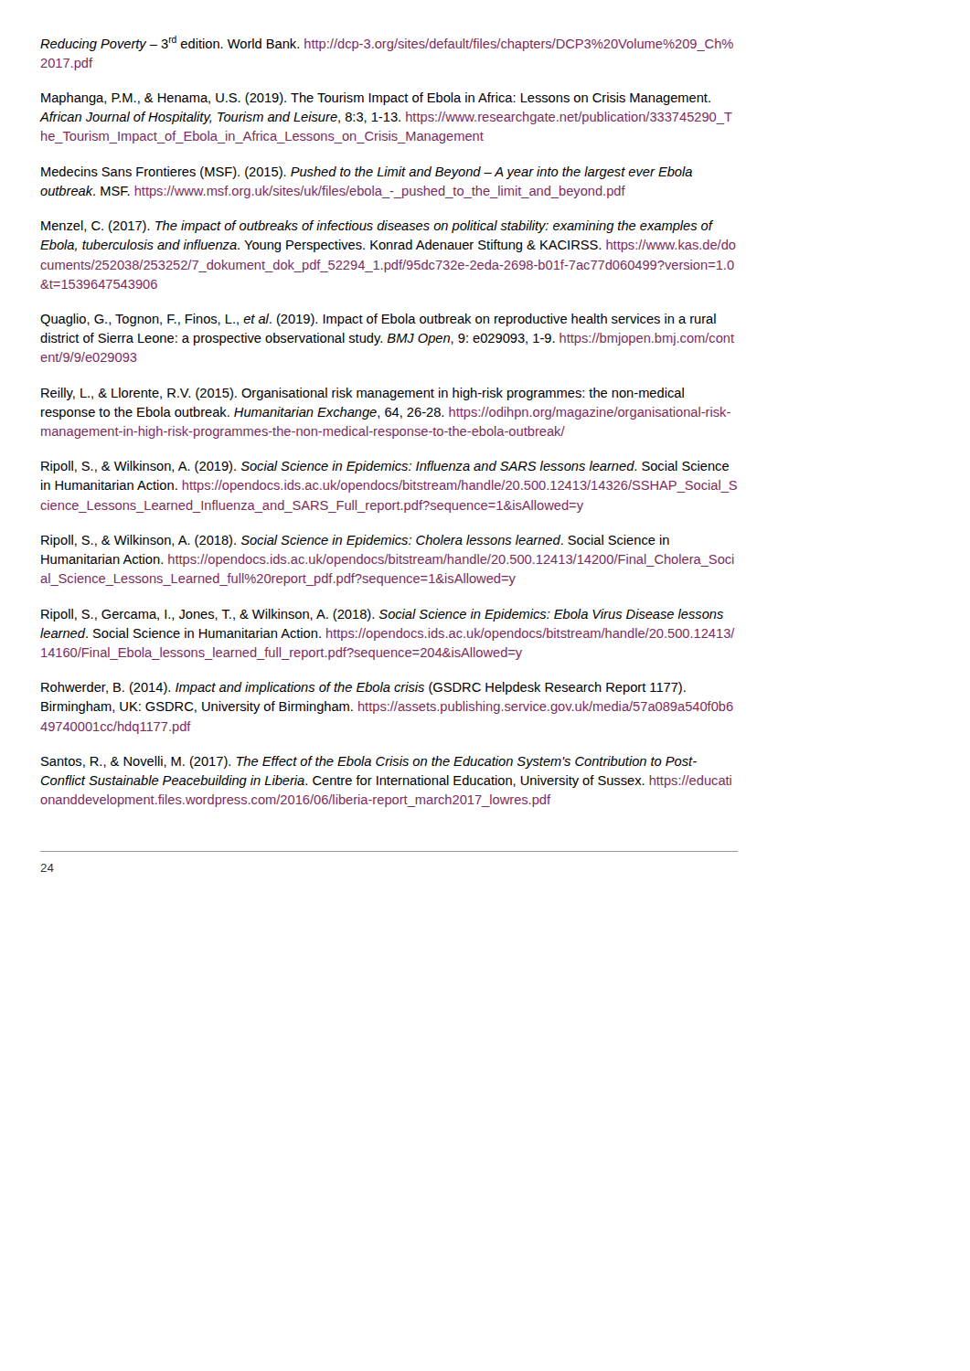Reducing Poverty – 3rd edition. World Bank. http://dcp-3.org/sites/default/files/chapters/DCP3%20Volume%209_Ch%2017.pdf
Maphanga, P.M., & Henama, U.S. (2019). The Tourism Impact of Ebola in Africa: Lessons on Crisis Management. African Journal of Hospitality, Tourism and Leisure, 8:3, 1-13. https://www.researchgate.net/publication/333745290_The_Tourism_Impact_of_Ebola_in_Africa_Lessons_on_Crisis_Management
Medecins Sans Frontieres (MSF). (2015). Pushed to the Limit and Beyond – A year into the largest ever Ebola outbreak. MSF. https://www.msf.org.uk/sites/uk/files/ebola_-_pushed_to_the_limit_and_beyond.pdf
Menzel, C. (2017). The impact of outbreaks of infectious diseases on political stability: examining the examples of Ebola, tuberculosis and influenza. Young Perspectives. Konrad Adenauer Stiftung & KACIRSS. https://www.kas.de/documents/252038/253252/7_dokument_dok_pdf_52294_1.pdf/95dc732e-2eda-2698-b01f-7ac77d060499?version=1.0&t=1539647543906
Quaglio, G., Tognon, F., Finos, L., et al. (2019). Impact of Ebola outbreak on reproductive health services in a rural district of Sierra Leone: a prospective observational study. BMJ Open, 9: e029093, 1-9. https://bmjopen.bmj.com/content/9/9/e029093
Reilly, L., & Llorente, R.V. (2015). Organisational risk management in high-risk programmes: the non-medical response to the Ebola outbreak. Humanitarian Exchange, 64, 26-28. https://odihpn.org/magazine/organisational-risk-management-in-high-risk-programmes-the-non-medical-response-to-the-ebola-outbreak/
Ripoll, S., & Wilkinson, A. (2019). Social Science in Epidemics: Influenza and SARS lessons learned. Social Science in Humanitarian Action. https://opendocs.ids.ac.uk/opendocs/bitstream/handle/20.500.12413/14326/SSHAP_Social_Science_Lessons_Learned_Influenza_and_SARS_Full_report.pdf?sequence=1&isAllowed=y
Ripoll, S., & Wilkinson, A. (2018). Social Science in Epidemics: Cholera lessons learned. Social Science in Humanitarian Action. https://opendocs.ids.ac.uk/opendocs/bitstream/handle/20.500.12413/14200/Final_Cholera_Social_Science_Lessons_Learned_full%20report_pdf.pdf?sequence=1&isAllowed=y
Ripoll, S., Gercama, I., Jones, T., & Wilkinson, A. (2018). Social Science in Epidemics: Ebola Virus Disease lessons learned. Social Science in Humanitarian Action. https://opendocs.ids.ac.uk/opendocs/bitstream/handle/20.500.12413/14160/Final_Ebola_lessons_learned_full_report.pdf?sequence=204&isAllowed=y
Rohwerder, B. (2014). Impact and implications of the Ebola crisis (GSDRC Helpdesk Research Report 1177). Birmingham, UK: GSDRC, University of Birmingham. https://assets.publishing.service.gov.uk/media/57a089a540f0b649740001cc/hdq1177.pdf
Santos, R., & Novelli, M. (2017). The Effect of the Ebola Crisis on the Education System's Contribution to Post-Conflict Sustainable Peacebuilding in Liberia. Centre for International Education, University of Sussex. https://educationanddevelopment.files.wordpress.com/2016/06/liberia-report_march2017_lowres.pdf
24